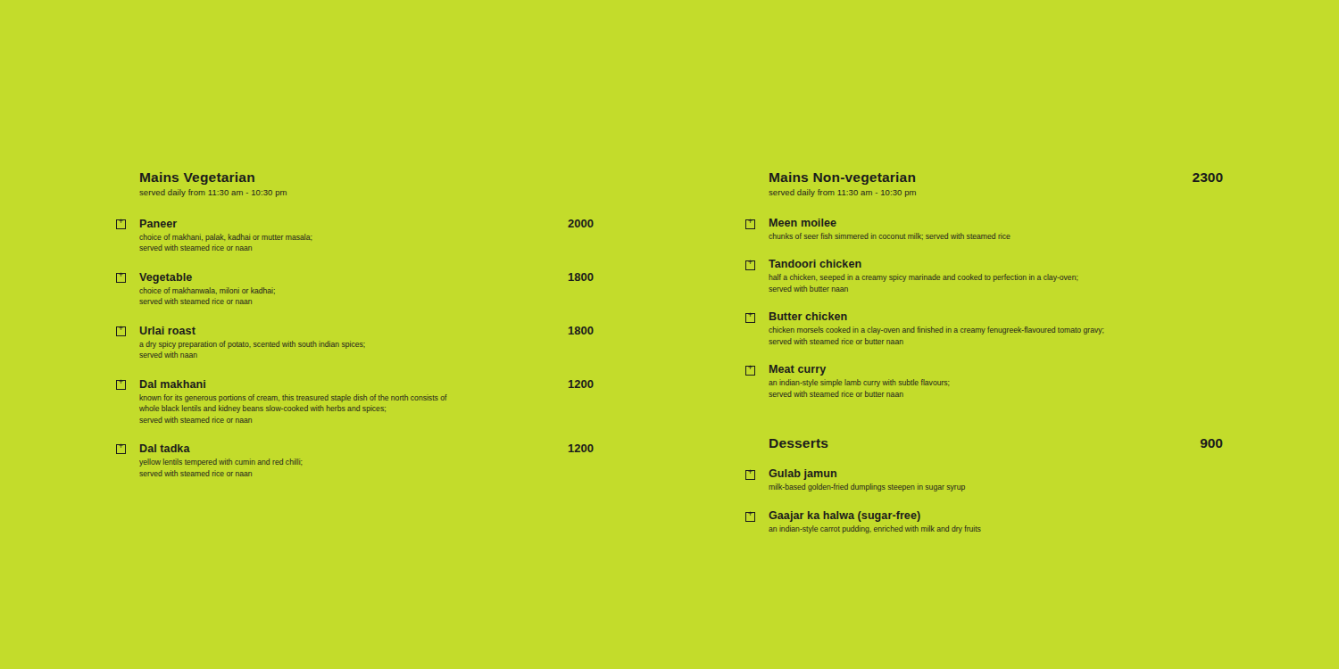Mains Vegetarian
served daily from 11:30 am - 10:30 pm
Paneer 2000
choice of makhani, palak, kadhai or mutter masala;
served with steamed rice or naan
Vegetable 1800
choice of makhanwala, miloni or kadhai;
served with steamed rice or naan
Urlai roast 1800
a dry spicy preparation of potato, scented with south indian spices;
served with naan
Dal makhani 1200
known for its generous portions of cream, this treasured staple dish of the north consists of
whole black lentils and kidney beans slow-cooked with herbs and spices;
served with steamed rice or naan
Dal tadka 1200
yellow lentils tempered with cumin and red chilli;
served with steamed rice or naan
Mains Non-vegetarian
2300
served daily from 11:30 am - 10:30 pm
Meen moilee
chunks of seer fish simmered in coconut milk; served with steamed rice
Tandoori chicken
half a chicken, seeped in a creamy spicy marinade and cooked to perfection in a clay-oven;
served with butter naan
Butter chicken
chicken morsels cooked in a clay-oven and finished in a creamy fenugreek-flavoured tomato gravy;
served with steamed rice or butter naan
Meat curry
an indian-style simple lamb curry with subtle flavours;
served with steamed rice or butter naan
Desserts
900
Gulab jamun
milk-based golden-fried dumplings steepen in sugar syrup
Gaajar ka halwa (sugar-free)
an indian-style carrot pudding, enriched with milk and dry fruits